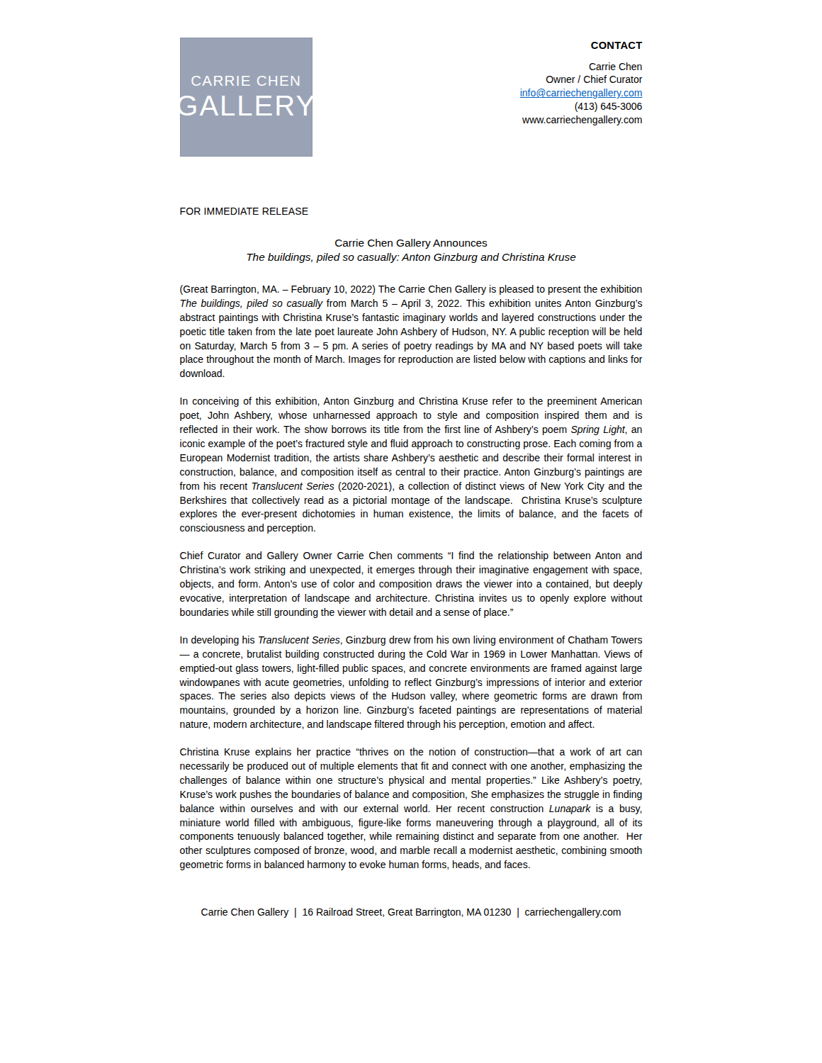CARRIE CHEN
GALLERY
CONTACT
Carrie Chen
Owner / Chief Curator
info@carriechengallery.com
(413) 645-3006
www.carriechengallery.com
FOR IMMEDIATE RELEASE
Carrie Chen Gallery Announces
The buildings, piled so casually: Anton Ginzburg and Christina Kruse
(Great Barrington, MA. – February 10, 2022) The Carrie Chen Gallery is pleased to present the exhibition The buildings, piled so casually from March 5 – April 3, 2022. This exhibition unites Anton Ginzburg’s abstract paintings with Christina Kruse’s fantastic imaginary worlds and layered constructions under the poetic title taken from the late poet laureate John Ashbery of Hudson, NY. A public reception will be held on Saturday, March 5 from 3 – 5 pm. A series of poetry readings by MA and NY based poets will take place throughout the month of March. Images for reproduction are listed below with captions and links for download.
In conceiving of this exhibition, Anton Ginzburg and Christina Kruse refer to the preeminent American poet, John Ashbery, whose unharnessed approach to style and composition inspired them and is reflected in their work. The show borrows its title from the first line of Ashbery’s poem Spring Light, an iconic example of the poet’s fractured style and fluid approach to constructing prose. Each coming from a European Modernist tradition, the artists share Ashbery’s aesthetic and describe their formal interest in construction, balance, and composition itself as central to their practice. Anton Ginzburg’s paintings are from his recent Translucent Series (2020-2021), a collection of distinct views of New York City and the Berkshires that collectively read as a pictorial montage of the landscape. Christina Kruse’s sculpture explores the ever-present dichotomies in human existence, the limits of balance, and the facets of consciousness and perception.
Chief Curator and Gallery Owner Carrie Chen comments “I find the relationship between Anton and Christina’s work striking and unexpected, it emerges through their imaginative engagement with space, objects, and form. Anton’s use of color and composition draws the viewer into a contained, but deeply evocative, interpretation of landscape and architecture. Christina invites us to openly explore without boundaries while still grounding the viewer with detail and a sense of place.”
In developing his Translucent Series, Ginzburg drew from his own living environment of Chatham Towers — a concrete, brutalist building constructed during the Cold War in 1969 in Lower Manhattan. Views of emptied-out glass towers, light-filled public spaces, and concrete environments are framed against large windowpanes with acute geometries, unfolding to reflect Ginzburg’s impressions of interior and exterior spaces. The series also depicts views of the Hudson valley, where geometric forms are drawn from mountains, grounded by a horizon line. Ginzburg’s faceted paintings are representations of material nature, modern architecture, and landscape filtered through his perception, emotion and affect.
Christina Kruse explains her practice “thrives on the notion of construction—that a work of art can necessarily be produced out of multiple elements that fit and connect with one another, emphasizing the challenges of balance within one structure’s physical and mental properties.” Like Ashbery’s poetry, Kruse’s work pushes the boundaries of balance and composition, She emphasizes the struggle in finding balance within ourselves and with our external world. Her recent construction Lunapark is a busy, miniature world filled with ambiguous, figure-like forms maneuvering through a playground, all of its components tenuously balanced together, while remaining distinct and separate from one another. Her other sculptures composed of bronze, wood, and marble recall a modernist aesthetic, combining smooth geometric forms in balanced harmony to evoke human forms, heads, and faces.
Carrie Chen Gallery | 16 Railroad Street, Great Barrington, MA 01230 | carriechengallery.com